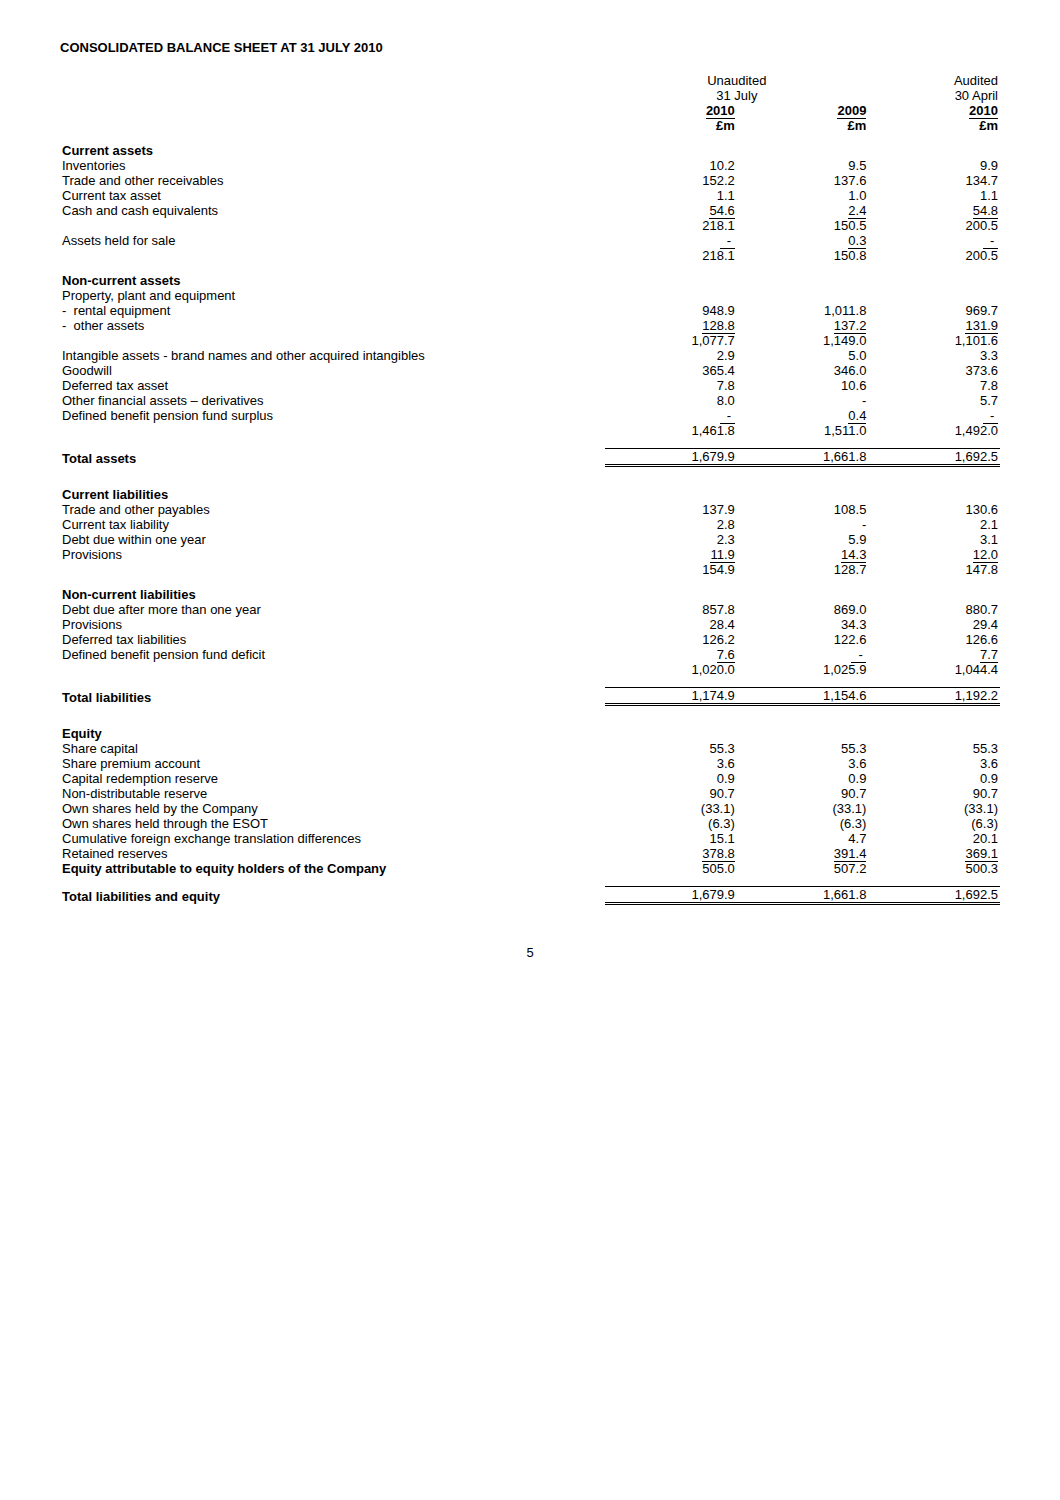Consolidated Balance Sheet at 31 July 2010
| | Unaudited | Audited |
| --- | --- | --- |
| | 31 July | 30 April |
| | 2010 | 2009 | 2010 |
| | £m | £m | £m |
| Current assets | | | |
| Inventories | 10.2 | 9.5 | 9.9 |
| Trade and other receivables | 152.2 | 137.6 | 134.7 |
| Current tax asset | 1.1 | 1.0 | 1.1 |
| Cash and cash equivalents | 54.6 | 2.4 | 54.8 |
| | 218.1 | 150.5 | 200.5 |
| Assets held for sale | - | 0.3 | - |
| | 218.1 | 150.8 | 200.5 |
| Non-current assets | | | |
| Property, plant and equipment | | | |
| - rental equipment | 948.9 | 1,011.8 | 969.7 |
| - other assets | 128.8 | 137.2 | 131.9 |
| | 1,077.7 | 1,149.0 | 1,101.6 |
| Intangible assets - brand names and other acquired intangibles | 2.9 | 5.0 | 3.3 |
| Goodwill | 365.4 | 346.0 | 373.6 |
| Deferred tax asset | 7.8 | 10.6 | 7.8 |
| Other financial assets – derivatives | 8.0 | - | 5.7 |
| Defined benefit pension fund surplus | - | 0.4 | - |
| | 1,461.8 | 1,511.0 | 1,492.0 |
| Total assets | 1,679.9 | 1,661.8 | 1,692.5 |
| Current liabilities | | | |
| Trade and other payables | 137.9 | 108.5 | 130.6 |
| Current tax liability | 2.8 | - | 2.1 |
| Debt due within one year | 2.3 | 5.9 | 3.1 |
| Provisions | 11.9 | 14.3 | 12.0 |
| | 154.9 | 128.7 | 147.8 |
| Non-current liabilities | | | |
| Debt due after more than one year | 857.8 | 869.0 | 880.7 |
| Provisions | 28.4 | 34.3 | 29.4 |
| Deferred tax liabilities | 126.2 | 122.6 | 126.6 |
| Defined benefit pension fund deficit | 7.6 | - | 7.7 |
| | 1,020.0 | 1,025.9 | 1,044.4 |
| Total liabilities | 1,174.9 | 1,154.6 | 1,192.2 |
| Equity | | | |
| Share capital | 55.3 | 55.3 | 55.3 |
| Share premium account | 3.6 | 3.6 | 3.6 |
| Capital redemption reserve | 0.9 | 0.9 | 0.9 |
| Non-distributable reserve | 90.7 | 90.7 | 90.7 |
| Own shares held by the Company | (33.1) | (33.1) | (33.1) |
| Own shares held through the ESOT | (6.3) | (6.3) | (6.3) |
| Cumulative foreign exchange translation differences | 15.1 | 4.7 | 20.1 |
| Retained reserves | 378.8 | 391.4 | 369.1 |
| Equity attributable to equity holders of the Company | 505.0 | 507.2 | 500.3 |
| Total liabilities and equity | 1,679.9 | 1,661.8 | 1,692.5 |
5